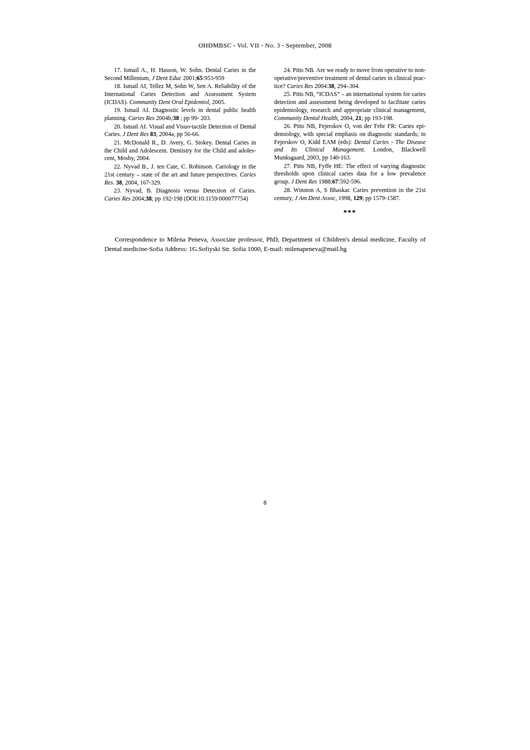OHDMBSC - Vol. VII - No. 3 - September, 2008
17. Ismail A., H. Hasson, W. Sohn. Dental Caries in the Second Millenium, J Dent Educ 2001;65:953-959
18. Ismail AI, Tellez M, Sohn W, Sen A. Reliability of the International Caries Detection and Assessment System (ICDAS). Community Dent Oral Epidemiol, 2005.
19. Ismail AI. Diagnostic levels in dental public health planning. Caries Res 2004b; 38 ; pp 99- 203.
20. Ismail AI. Visual and Visuo-tactile Detection of Dental Caries. J Dent Res 83, 2004a, pp 56-66.
21. McDonald R., D. Avery, G. Stokey. Dental Caries in the Child and Adolescent. Dentistry for the Child and adolescent, Mosby, 2004.
22. Nyvad B., J. ten Cate, C. Robinson. Cariology in the 21st century – state of the art and future perspectives. Caries Res. 38, 2004, 167-329.
23. Nyvad, B. Diagnosis versus Detection of Caries. Caries Res 2004;38; pp 192-198 (DOI:10.1159/000077754)
24. Pitts NB. Are we ready to move from operative to non-operative/preventive treatment of dental caries in clinical practice? Caries Res 2004:38, 294–304.
25. Pitts NB, “ICDAS” – an international system for caries detection and assessment being developed to facilitate caries epidemiology, research and appropriate clinical management, Community Dental Health, 2004, 21; pp 193-198.
26. Pitts NB, Fejerskov O, von der Fehr FR: Caries epidemiology, with special emphasis on diagnostic standards; in Fejerskov O, Kidd EAM (eds): Dental Caries - The Disease and Its Clinical Management. London, Blackwell Munksgaard, 2003, pp 140-163.
27. Pitts NB, Fyffe HE: The effect of varying diagnostic thresholds upon clinical caries data for a low prevalence group. J Dent Res 1988;67:592-596.
28. Winston A, S Bhaskar. Caries prevention in the 21st century, J Am Dent Assoc, 1998, 129; pp 1579-1587.
***
Correspondence to Milena Peneva, Associate professor, PhD, Department of Children's dental medicine, Faculty of Dental medicine-Sofia Address: 1G.Sofiyski Str. Sofia 1000, E-mail: milenapeneva@mail.bg
8